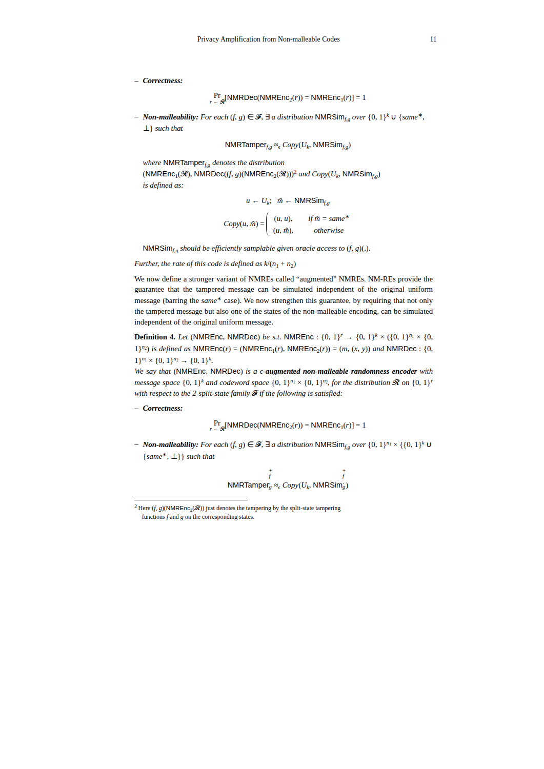Privacy Amplification from Non-malleable Codes 11
Correctness:
Pr r ← 𝓡[NMRDec(NMREnc 2(r)) = NMREnc 1(r)] = 1
Non-malleability: For each (f, g) ∈ 𝓕, ∃ a distribution NMRSim f,g over {0, 1}k ∪ {same∗, ⊥} such that
NMRTamper f,g ≈ϵ Copy(Uk, NMRSim f,g)
where NMRTamper f,g denotes the distribution
(NMREnc 1(𝓡), NMRDec((f, g)(NMREnc 2(𝓡)))2 and Copy(Uk, NMRSim f,g)
is defined as:
u ← Uk; m̃ ← NMRSim f,g
Copy(u, m̃) =
| ( u , u ), | if m̃ = same ∗ |
| ( u , m̃ ), | otherwise |
NMRSim f,g should be efficiently samplable given oracle access to (f, g)(.).
Further, the rate of this code is defined as k/(n 1 + n 2)
We now define a stronger variant of NMREs called “augmented” NMREs. NM-REs provide the guarantee that the tampered message can be simulated independent of the original uniform message (barring the same∗ case). We now strengthen this guarantee, by requiring that not only the tampered message but also one of the states of the non-malleable encoding, can be simulated independent of the original uniform message.
Definition 4. Let (NMREnc, NMRDec) be s.t. NMREnc : {0, 1}r → {0, 1}k × ({0, 1}n 1 × {0, 1}n 2) is defined as NMREnc(r) = (NMREnc 1(r), NMREnc 2(r)) = (m, (x, y)) and NMRDec : {0, 1}n 1 × {0, 1}n 2 → {0, 1}k.
We say that (NMREnc, NMRDec) is a ϵ-augmented non-malleable randomness encoder with message space {0, 1}k and codeword space {0, 1}n 1 × {0, 1}n 2, for the distribution 𝓡 on {0, 1}r with respect to the 2-split-state family 𝓕 if the following is satisfied:
Correctness:
Pr r ← 𝓡[NMRDec(NMREnc 2(r)) = NMREnc 1(r)] = 1
Non-malleability: For each (f, g) ∈ 𝓕, ∃ a distribution NMRSim f,g over {0, 1}n 1 × {{0, 1}k ∪ {same∗, ⊥}} such that
NMRTamper+f,g ≈ϵ Copy(Uk, NMRSim+f,g)
2 Here (f, g)(NMREnc 2(𝓡)) just denotes the tampering by the split-state tampering functions f and g on the corresponding states.